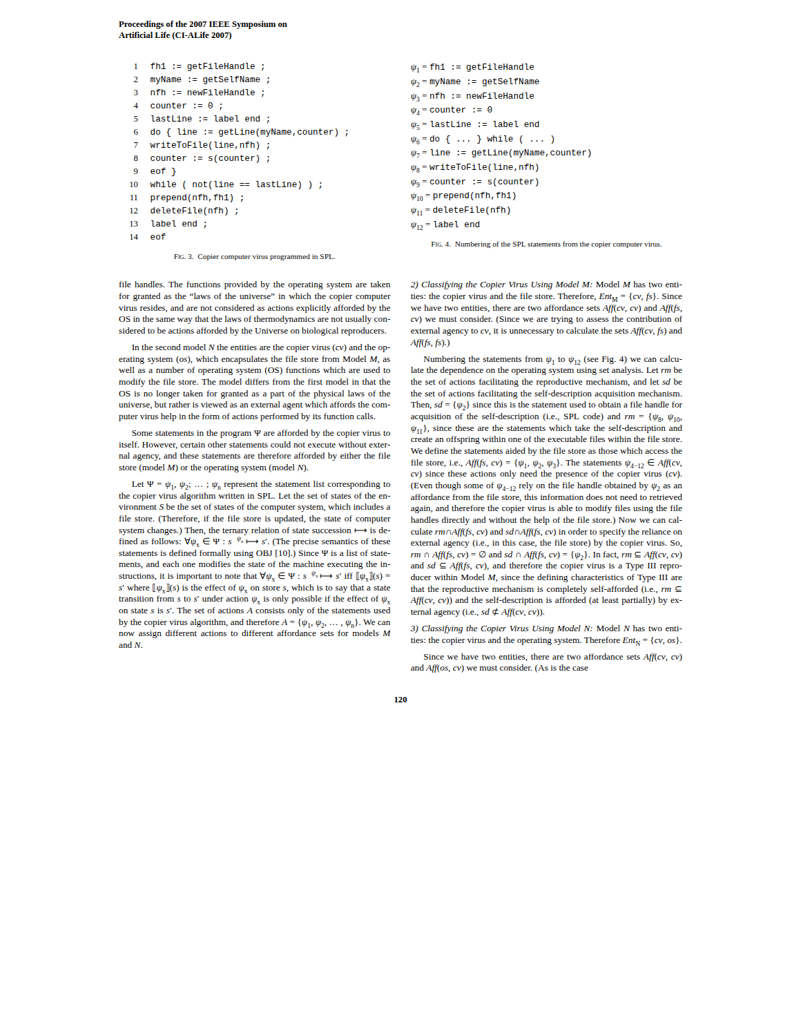Proceedings of the 2007 IEEE Symposium on
Artificial Life (CI-ALife 2007)
1
fh1 := getFileHandle ;
2
myName := getSelfName ;
3
nfh := newFileHandle ;
4
counter := 0 ;
5
lastLine := label end ;
6
do { line := getLine(myName,counter) ;
7
writeToFile(line,nfh) ;
8
counter := s(counter) ;
9
eof }
10
while ( not(line == lastLine) ) ;
11
prepend(nfh,fh1) ;
12
deleteFile(nfh) ;
13
label end ;
14
eof
Fig. 3. Copier computer virus programmed in SPL.
ψ1 = fh1 := getFileHandle
ψ2 = myName := getSelfName
ψ3 = nfh := newFileHandle
ψ4 = counter := 0
ψ5 = lastLine := label end
ψ6 = do { ... } while ( ... )
ψ7 = line := getLine(myName,counter)
ψ8 = writeToFile(line,nfh)
ψ9 = counter := s(counter)
ψ10 = prepend(nfh,fh1)
ψ11 = deleteFile(nfh)
ψ12 = label end
Fig. 4. Numbering of the SPL statements from the copier computer virus.
file handles. The functions provided by the operating system are taken for granted as the “laws of the universe” in which the copier computer virus resides, and are not considered as actions explicitly afforded by the OS in the same way that the laws of thermodynamics are not usually considered to be actions afforded by the Universe on biological reproducers.
In the second model N the entities are the copier virus (cv) and the operating system (os), which encapsulates the file store from Model M, as well as a number of operating system (OS) functions which are used to modify the file store. The model differs from the first model in that the OS is no longer taken for granted as a part of the physical laws of the universe, but rather is viewed as an external agent which affords the computer virus help in the form of actions performed by its function calls.
Some statements in the program Ψ are afforded by the copier virus to itself. However, certain other statements could not execute without external agency, and these statements are therefore afforded by either the file store (model M) or the operating system (model N).
Let Ψ = ψ1, ψ2; … ; ψn represent the statement list corresponding to the copier virus algorithm written in SPL. Let the set of states of the environment S be the set of states of the computer system, which includes a file store. (Therefore, if the file store is updated, the state of computer system changes.) Then, the ternary relation of state succession ⟼ is defined as follows: ∀ψx ∈ Ψ : s ψx ⟼ s′. (The precise semantics of these statements is defined formally using OBJ [10].) Since Ψ is a list of statements, and each one modifies the state of the machine executing the instructions, it is important to note that ∀ψx ∈ Ψ : s ψx ⟼ s′ iff ⟦ψx⟧(s) = s′ where ⟦ψx⟧(s) is the effect of ψx on store s, which is to say that a state transition from s to s′ under action ψx is only possible if the effect of ψx on state s is s′. The set of actions A consists only of the statements used by the copier virus algorithm, and therefore A = {ψ1, ψ2, … , ψn}. We can now assign different actions to different affordance sets for models M and N.
2) Classifying the Copier Virus Using Model M:
Model M has two entities: the copier virus and the file store. Therefore, EntM = {cv, fs}. Since we have two entities, there are two affordance sets Aff(cv, cv) and Aff(fs, cv) we must consider. (Since we are trying to assess the contribution of external agency to cv, it is unnecessary to calculate the sets Aff(cv, fs) and Aff(fs, fs).)
Numbering the statements from ψ1 to ψ12 (see Fig. 4) we can calculate the dependence on the operating system using set analysis. Let rm be the set of actions facilitating the reproductive mechanism, and let sd be the set of actions facilitating the self-description acquisition mechanism. Then, sd = {ψ2} since this is the statement used to obtain a file handle for acquisition of the self-description (i.e., SPL code) and rm = {ψ8, ψ10, ψ11}, since these are the statements which take the self-description and create an offspring within one of the executable files within the file store. We define the statements aided by the file store as those which access the file store, i.e., Aff(fs, cv) = {ψ1, ψ2, ψ3}. The statements ψ4−12 ∈ Aff(cv, cv) since these actions only need the presence of the copier virus (cv). (Even though some of ψ4−12 rely on the file handle obtained by ψ2 as an affordance from the file store, this information does not need to retrieved again, and therefore the copier virus is able to modify files using the file handles directly and without the help of the file store.) Now we can calculate rm∩Aff(fs, cv) and sd∩Aff(fs, cv) in order to specify the reliance on external agency (i.e., in this case, the file store) by the copier virus. So, rm ∩ Aff(fs, cv) = ∅ and sd ∩ Aff(fs, cv) = {ψ2}. In fact, rm ⊆ Aff(cv, cv) and sd ⊆ Aff(fs, cv), and therefore the copier virus is a Type III reproducer within Model M, since the defining characteristics of Type III are that the reproductive mechanism is completely self-afforded (i.e., rm ⊆ Aff(cv, cv)) and the self-description is afforded (at least partially) by external agency (i.e., sd ⊄ Aff(cv, cv)).
3) Classifying the Copier Virus Using Model N:
Model N has two entities: the copier virus and the operating system. Therefore EntN = {cv, os}.
Since we have two entities, there are two affordance sets Aff(cv, cv) and Aff(os, cv) we must consider. (As is the case
120